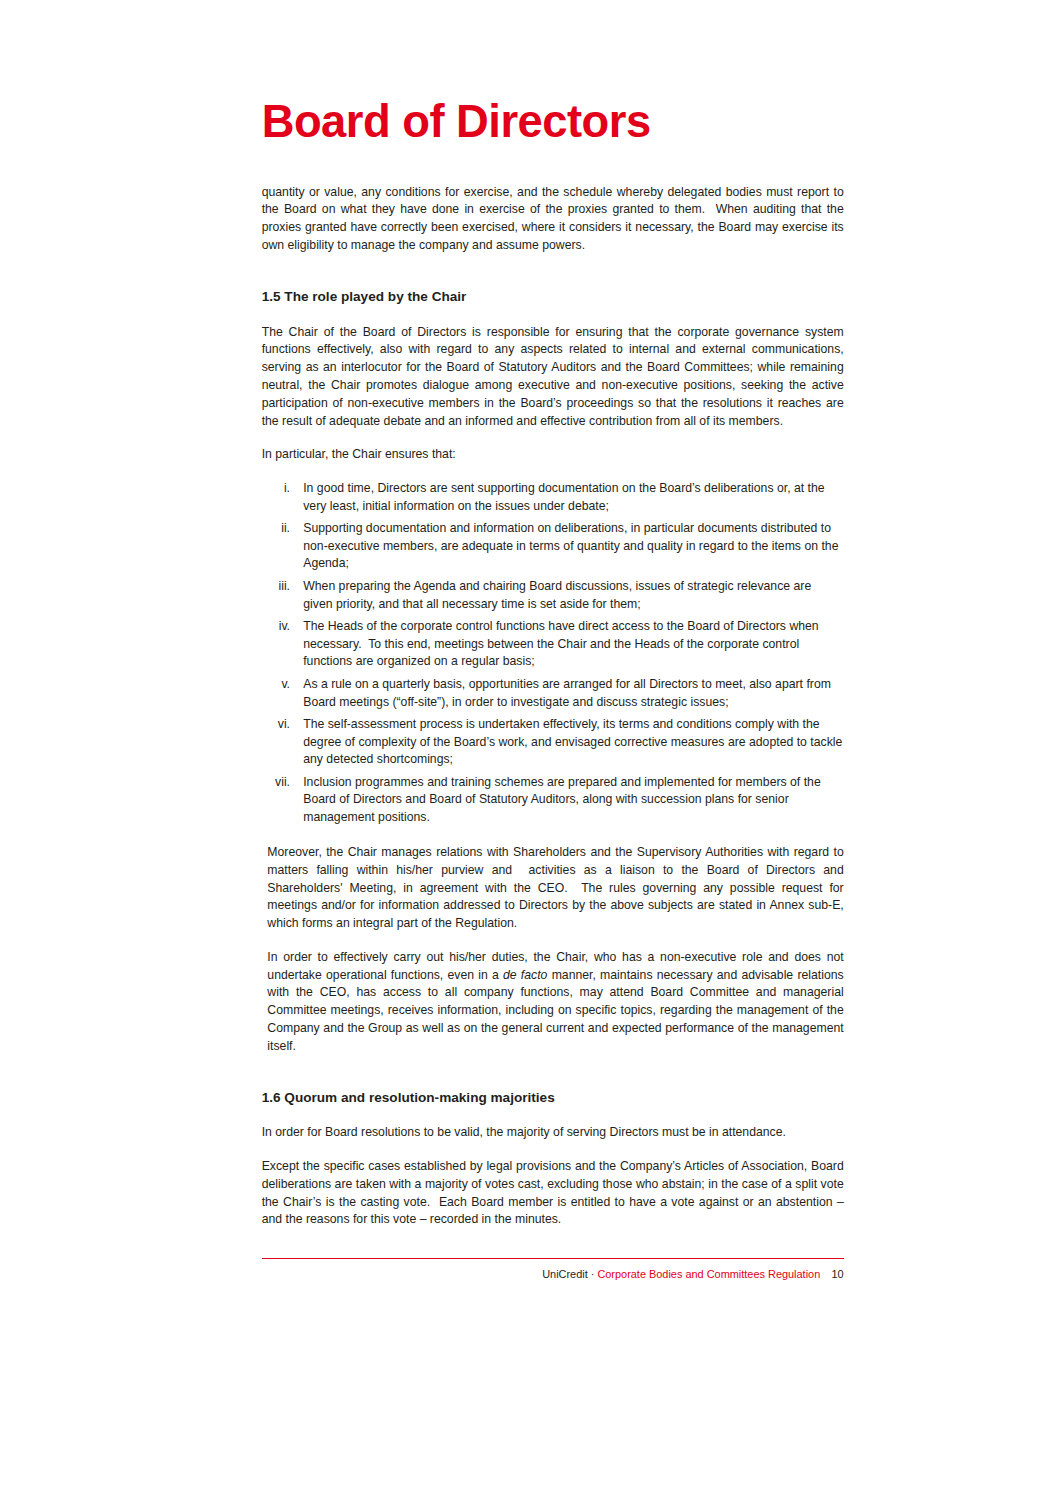Board of Directors
quantity or value, any conditions for exercise, and the schedule whereby delegated bodies must report to the Board on what they have done in exercise of the proxies granted to them. When auditing that the proxies granted have correctly been exercised, where it considers it necessary, the Board may exercise its own eligibility to manage the company and assume powers.
1.5 The role played by the Chair
The Chair of the Board of Directors is responsible for ensuring that the corporate governance system functions effectively, also with regard to any aspects related to internal and external communications, serving as an interlocutor for the Board of Statutory Auditors and the Board Committees; while remaining neutral, the Chair promotes dialogue among executive and non-executive positions, seeking the active participation of non-executive members in the Board’s proceedings so that the resolutions it reaches are the result of adequate debate and an informed and effective contribution from all of its members.
In particular, the Chair ensures that:
In good time, Directors are sent supporting documentation on the Board’s deliberations or, at the very least, initial information on the issues under debate;
Supporting documentation and information on deliberations, in particular documents distributed to non-executive members, are adequate in terms of quantity and quality in regard to the items on the Agenda;
When preparing the Agenda and chairing Board discussions, issues of strategic relevance are given priority, and that all necessary time is set aside for them;
The Heads of the corporate control functions have direct access to the Board of Directors when necessary. To this end, meetings between the Chair and the Heads of the corporate control functions are organized on a regular basis;
As a rule on a quarterly basis, opportunities are arranged for all Directors to meet, also apart from Board meetings (“off-site”), in order to investigate and discuss strategic issues;
The self-assessment process is undertaken effectively, its terms and conditions comply with the degree of complexity of the Board’s work, and envisaged corrective measures are adopted to tackle any detected shortcomings;
Inclusion programmes and training schemes are prepared and implemented for members of the Board of Directors and Board of Statutory Auditors, along with succession plans for senior management positions.
Moreover, the Chair manages relations with Shareholders and the Supervisory Authorities with regard to matters falling within his/her purview and activities as a liaison to the Board of Directors and Shareholders' Meeting, in agreement with the CEO. The rules governing any possible request for meetings and/or for information addressed to Directors by the above subjects are stated in Annex sub-E, which forms an integral part of the Regulation.
In order to effectively carry out his/her duties, the Chair, who has a non-executive role and does not undertake operational functions, even in a de facto manner, maintains necessary and advisable relations with the CEO, has access to all company functions, may attend Board Committee and managerial Committee meetings, receives information, including on specific topics, regarding the management of the Company and the Group as well as on the general current and expected performance of the management itself.
1.6 Quorum and resolution-making majorities
In order for Board resolutions to be valid, the majority of serving Directors must be in attendance.
Except the specific cases established by legal provisions and the Company’s Articles of Association, Board deliberations are taken with a majority of votes cast, excluding those who abstain; in the case of a split vote the Chair’s is the casting vote. Each Board member is entitled to have a vote against or an abstention – and the reasons for this vote – recorded in the minutes.
UniCredit · Corporate Bodies and Committees Regulation 10